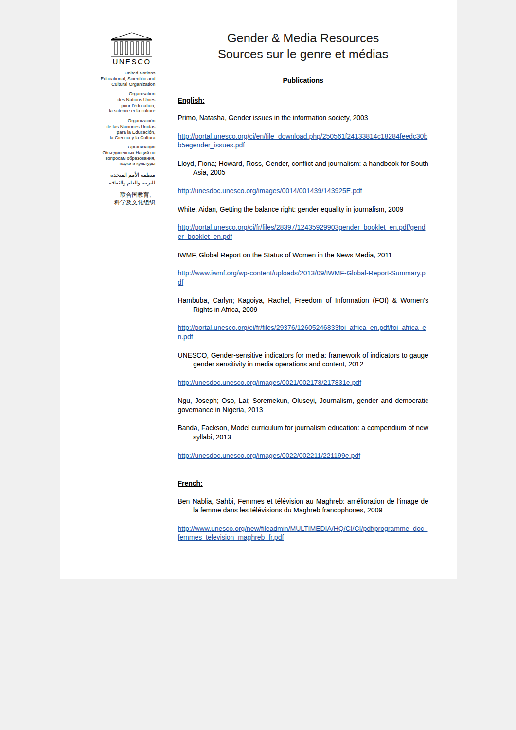UNESCO
United Nations
Educational, Scientific and
Cultural Organization
Organisation
des Nations Unies
pour l'éducation,
la science et la culture
Organización
de las Naciones Unidas
para la Educación,
la Ciencia y la Cultura
Организация
Объединенных Наций по
вопросам образования,
науки и культуры
منظمة الأمم المتحدة
للتربية والعلم والثقافة
联合国教育、
科学及文化组织
Gender & Media ResourcesSources sur le genre et médias
Publications
English:
Primo, Natasha, Gender issues in the information society, 2003
http://portal.unesco.org/ci/en/file_download.php/250561f24133814c18284feedc30bb5egender_issues.pdf
Lloyd, Fiona; Howard, Ross, Gender, conflict and journalism: a handbook for South Asia, 2005
http://unesdoc.unesco.org/images/0014/001439/143925E.pdf
White, Aidan, Getting the balance right: gender equality in journalism, 2009
http://portal.unesco.org/ci/fr/files/28397/12435929903gender_booklet_en.pdf/gender_booklet_en.pdf
IWMF, Global Report on the Status of Women in the News Media, 2011
http://www.iwmf.org/wp-content/uploads/2013/09/IWMF-Global-Report-Summary.pdf
Hambuba, Carlyn; Kagoiya, Rachel, Freedom of Information (FOI) & Women's Rights in Africa, 2009
http://portal.unesco.org/ci/fr/files/29376/12605246833foi_africa_en.pdf/foi_africa_en.pdf
UNESCO, Gender-sensitive indicators for media: framework of indicators to gauge gender sensitivity in media operations and content, 2012
http://unesdoc.unesco.org/images/0021/002178/217831e.pdf
Ngu, Joseph; Oso, Lai; Soremekun, Oluseyi, Journalism, gender and democratic governance in Nigeria, 2013
Banda, Fackson, Model curriculum for journalism education: a compendium of new syllabi, 2013
http://unesdoc.unesco.org/images/0022/002211/221199e.pdf
French:
Ben Nablia, Sahbi, Femmes et télévision au Maghreb: amélioration de l'image de la femme dans les télévisions du Maghreb francophones, 2009
http://www.unesco.org/new/fileadmin/MULTIMEDIA/HQ/CI/CI/pdf/programme_doc_femmes_television_maghreb_fr.pdf